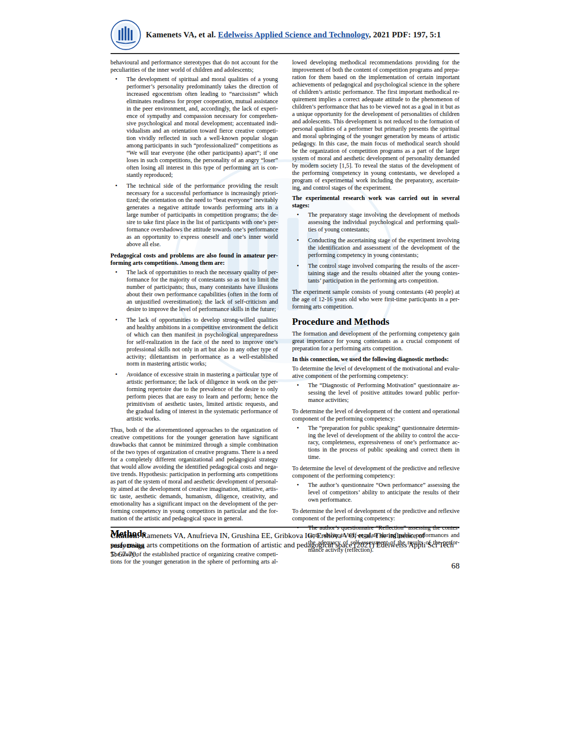Kamenets VA, et al. Edelweiss Applied Science and Technology, 2021 PDF: 197, 5:1
behavioural and performance stereotypes that do not account for the peculiarities of the inner world of children and adolescents;
The development of spiritual and moral qualities of a young performer’s personality predominantly takes the direction of increased egocentrism often leading to “narcissism” which eliminates readiness for proper cooperation, mutual assistance in the peer environment, and, accordingly, the lack of experience of sympathy and compassion necessary for comprehensive psychological and moral development; accentuated individualism and an orientation toward fierce creative competition vividly reflected in such a well-known popular slogan among participants in such “professionalized” competitions as “We will tear everyone (the other participants) apart”; if one loses in such competitions, the personality of an angry “loser” often losing all interest in this type of performing art is constantly reproduced;
The technical side of the performance providing the result necessary for a successful performance is increasingly prioritized; the orientation on the need to “beat everyone” inevitably generates a negative attitude towards performing arts in a large number of participants in competition programs; the desire to take first place in the list of participants with one’s performance overshadows the attitude towards one’s performance as an opportunity to express oneself and one’s inner world above all else.
Pedagogical costs and problems are also found in amateur performing arts competitions. Among them are:
The lack of opportunities to reach the necessary quality of performance for the majority of contestants so as not to limit the number of participants; thus, many contestants have illusions about their own performance capabilities (often in the form of an unjustified overestimation); the lack of self-criticism and desire to improve the level of performance skills in the future;
The lack of opportunities to develop strong-willed qualities and healthy ambitions in a competitive environment the deficit of which can then manifest in psychological unpreparedness for self-realization in the face of the need to improve one’s professional skills not only in art but also in any other type of activity; dilettantism in performance as a well-established norm in mastering artistic works;
Avoidance of excessive strain in mastering a particular type of artistic performance; the lack of diligence in work on the performing repertoire due to the prevalence of the desire to only perform pieces that are easy to learn and perform; hence the primitivism of aesthetic tastes, limited artistic requests, and the gradual fading of interest in the systematic performance of artistic works.
Thus, both of the aforementioned approaches to the organization of creative competitions for the younger generation have significant drawbacks that cannot be minimized through a simple combination of the two types of organization of creative programs. There is a need for a completely different organizational and pedagogical strategy that would allow avoiding the identified pedagogical costs and negative trends. Hypothesis: participation in performing arts competitions as part of the system of moral and aesthetic development of personality aimed at the development of creative imagination, initiative, artistic taste, aesthetic demands, humanism, diligence, creativity, and emotionality has a significant impact on the development of the performing competency in young competitors in particular and the formation of the artistic and pedagogical space in general.
Methods
Study Design
The study of the established practice of organizing creative competitions for the younger generation in the sphere of performing arts allowed developing methodical recommendations providing for the improvement of both the content of competition programs and preparation for them based on the implementation of certain important achievements of pedagogical and psychological science in the sphere of children’s artistic performance. The first important methodical requirement implies a correct adequate attitude to the phenomenon of children’s performance that has to be viewed not as a goal in it but as a unique opportunity for the development of personalities of children and adolescents. This development is not reduced to the formation of personal qualities of a performer but primarily presents the spiritual and moral upbringing of the younger generation by means of artistic pedagogy. In this case, the main focus of methodical search should be the organization of competition programs as a part of the larger system of moral and aesthetic development of personality demanded by modern society [1,5]. To reveal the status of the development of the performing competency in young contestants, we developed a program of experimental work including the preparatory, ascertaining, and control stages of the experiment.
The experimental research work was carried out in several stages:
The preparatory stage involving the development of methods assessing the individual psychological and performing qualities of young contestants;
Conducting the ascertaining stage of the experiment involving the identification and assessment of the development of the performing competency in young contestants;
The control stage involved comparing the results of the ascertaining stage and the results obtained after the young contestants’ participation in the performing arts competition.
The experiment sample consists of young contestants (40 people) at the age of 12-16 years old who were first-time participants in a performing arts competition.
Procedure and Methods
The formation and development of the performing competency gain great importance for young contestants as a crucial component of preparation for a performing arts competition.
In this connection, we used the following diagnostic methods:
To determine the level of development of the motivational and evaluative component of the performing competency:
The “Diagnostic of Performing Motivation” questionnaire assessing the level of positive attitudes toward public performance activities;
To determine the level of development of the content and operational component of the performing competency:
The “preparation for public speaking” questionnaire determining the level of development of the ability to control the accuracy, completeness, expressiveness of one’s performance actions in the process of public speaking and correct them in time.
To determine the level of development of the predictive and reflexive component of the performing competency:
The author’s questionnaire “Own performance” assessing the level of competitors’ ability to anticipate the results of their own performance.
To determine the level of development of the predictive and reflexive component of the performing competency:
The author’s questionnaire “Reflection” assessing the contestants’ ability to self-regulate during public performances and the adequacy of self-assessment of the results of the performance activity (reflection).
Citation: Kamenets VA, Anufrieva IN, Grushina EE, Gribkova IG, Ershova VO, et al. The influence of performing arts competitions on the formation of artistic and pedagogical space (2021) Edelweiss Appli Sci Tech 5: 67-70.
68